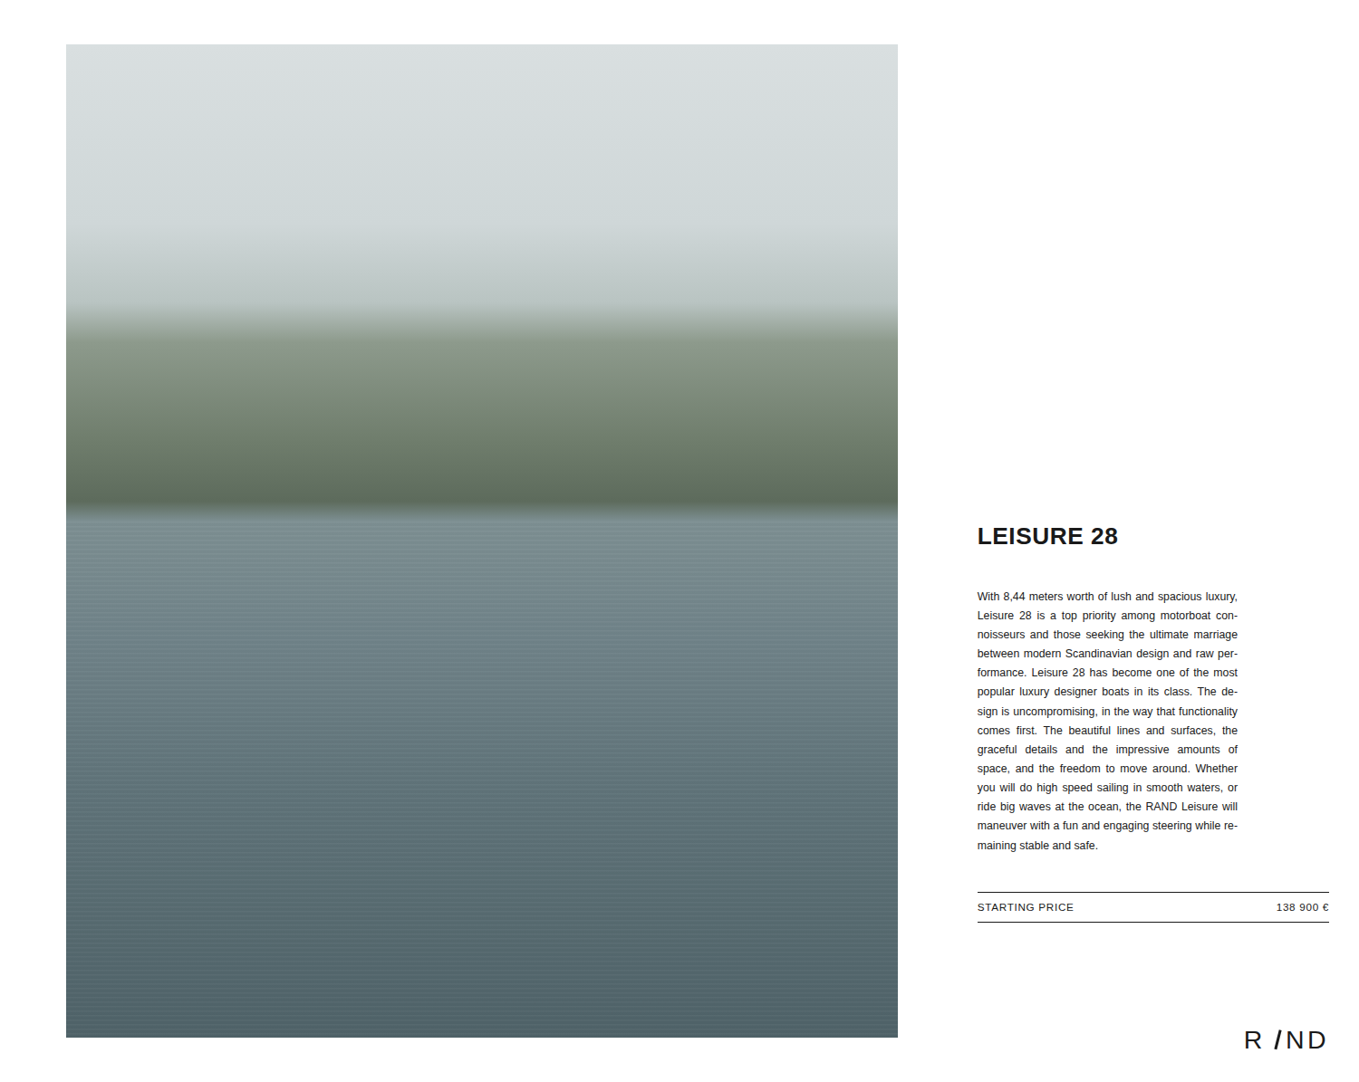LEISURE 28
With 8,44 meters worth of lush and spacious luxury, Leisure 28 is a top priority among motorboat connoisseurs and those seeking the ultimate marriage between modern Scandinavian design and raw performance. Leisure 28 has become one of the most popular luxury designer boats in its class. The design is uncompromising, in the way that functionality comes first. The beautiful lines and surfaces, the graceful details and the impressive amounts of space, and the freedom to move around. Whether you will do high speed sailing in smooth waters, or ride big waves at the ocean, the RAND Leisure will maneuver with a fun and engaging steering while remaining stable and safe.
Starting price 138 900 €
R ND